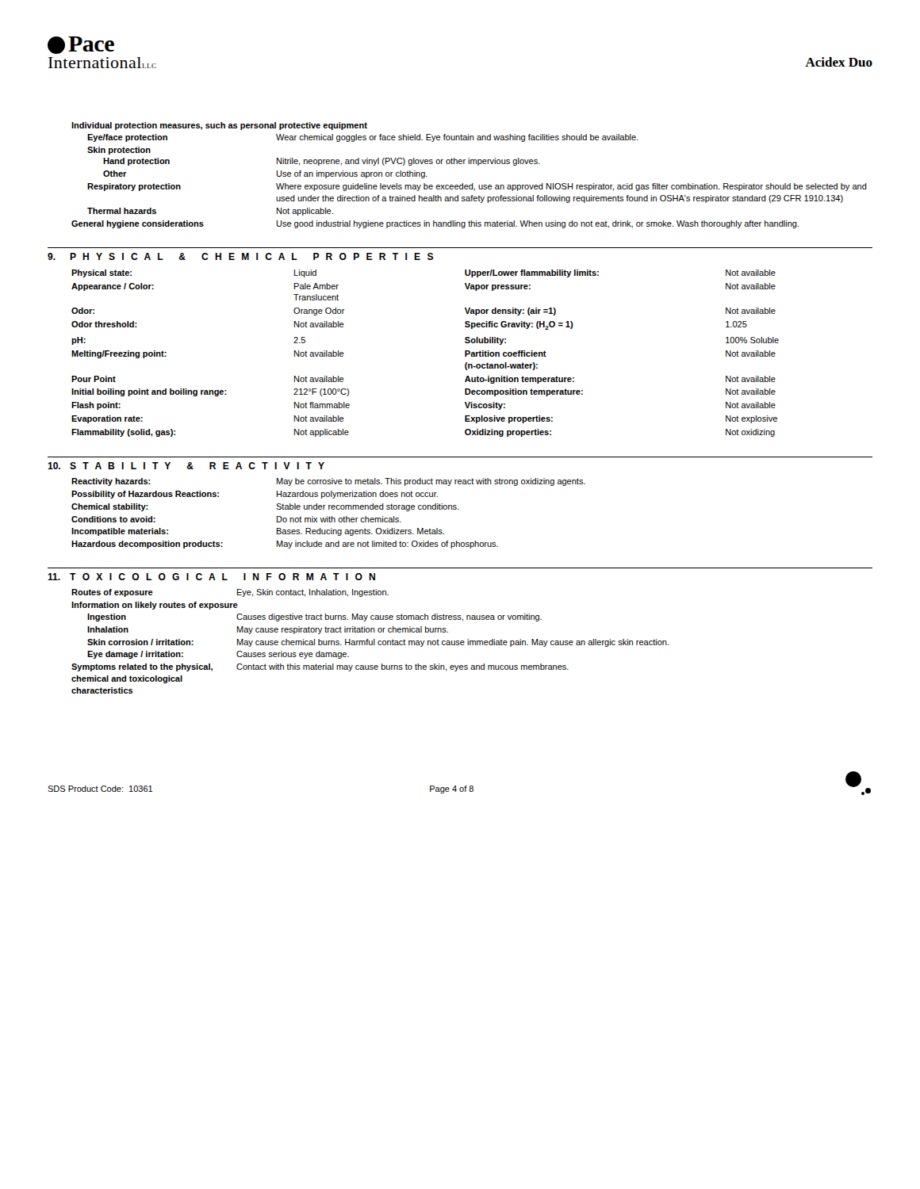Pace
InternationalLLC
Acidex Duo
Individual protection measures, such as personal protective equipment
Eye/face protection
Wear chemical goggles or face shield. Eye fountain and washing facilities should be available.
Skin protection
Hand protection
Nitrile, neoprene, and vinyl (PVC) gloves or other impervious gloves.
Other
Use of an impervious apron or clothing.
Respiratory protection
Where exposure guideline levels may be exceeded, use an approved NIOSH respirator, acid gas filter combination. Respirator should be selected by and used under the direction of a trained health and safety professional following requirements found in OSHA's respirator standard (29 CFR 1910.134)
Thermal hazards
Not applicable.
General hygiene considerations
Use good industrial hygiene practices in handling this material. When using do not eat, drink, or smoke. Wash thoroughly after handling.
9.
P H Y S I C A L & C H E M I C A L P R O P E R T I E S
| Physical state: | Liquid | Upper/Lower flammability limits: | Not available |
| Appearance / Color: | Pale Amber Translucent | Vapor pressure: | Not available |
| Odor: | Orange Odor | Vapor density: (air =1) | Not available |
| Odor threshold: | Not available | Specific Gravity: (H 2 O = 1) | 1.025 |
| pH: | 2.5 | Solubility: | 100% Soluble |
| Melting/Freezing point: | Not available | Partition coefficient (n-octanol-water): | Not available |
| Pour Point | Not available | Auto-ignition temperature: | Not available |
| Initial boiling point and boiling range: | 212°F (100°C) | Decomposition temperature: | Not available |
| Flash point: | Not flammable | Viscosity: | Not available |
| Evaporation rate: | Not available | Explosive properties: | Not explosive |
| Flammability (solid, gas): | Not applicable | Oxidizing properties: | Not oxidizing |
10.
S T A B I L I T Y & R E A C T I V I T Y
Reactivity hazards:
May be corrosive to metals. This product may react with strong oxidizing agents.
Possibility of Hazardous Reactions:
Hazardous polymerization does not occur.
Chemical stability:
Stable under recommended storage conditions.
Conditions to avoid:
Do not mix with other chemicals.
Incompatible materials:
Bases. Reducing agents. Oxidizers. Metals.
Hazardous decomposition products:
May include and are not limited to: Oxides of phosphorus.
11.
T O X I C O L O G I C A L I N F O R M A T I O N
Routes of exposure
Eye, Skin contact, Inhalation, Ingestion.
Information on likely routes of exposure
Ingestion
Causes digestive tract burns. May cause stomach distress, nausea or vomiting.
Inhalation
May cause respiratory tract irritation or chemical burns.
Skin corrosion / irritation:
May cause chemical burns. Harmful contact may not cause immediate pain. May cause an allergic skin reaction.
Eye damage / irritation:
Causes serious eye damage.
Symptoms related to the physical, chemical and toxicological characteristics
Contact with this material may cause burns to the skin, eyes and mucous membranes.
SDS Product Code: 10361
Page 4 of 8